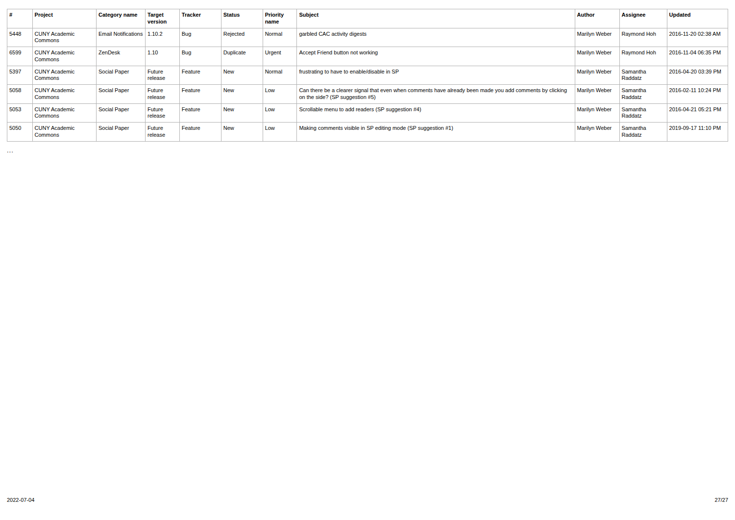| # | Project | Category name | Target version | Tracker | Status | Priority name | Subject | Author | Assignee | Updated |
| --- | --- | --- | --- | --- | --- | --- | --- | --- | --- | --- |
| 5448 | CUNY Academic Commons | Email Notifications | 1.10.2 | Bug | Rejected | Normal | garbled CAC activity digests | Marilyn Weber | Raymond Hoh | 2016-11-20 02:38 AM |
| 6599 | CUNY Academic Commons | ZenDesk | 1.10 | Bug | Duplicate | Urgent | Accept Friend button not working | Marilyn Weber | Raymond Hoh | 2016-11-04 06:35 PM |
| 5397 | CUNY Academic Commons | Social Paper | Future release | Feature | New | Normal | frustrating to have to enable/disable in SP | Marilyn Weber | Samantha Raddatz | 2016-04-20 03:39 PM |
| 5058 | CUNY Academic Commons | Social Paper | Future release | Feature | New | Low | Can there be a clearer signal that even when comments have already been made you add comments by clicking on the side? (SP suggestion #5) | Marilyn Weber | Samantha Raddatz | 2016-02-11 10:24 PM |
| 5053 | CUNY Academic Commons | Social Paper | Future release | Feature | New | Low | Scrollable menu to add readers (SP suggestion #4) | Marilyn Weber | Samantha Raddatz | 2016-04-21 05:21 PM |
| 5050 | CUNY Academic Commons | Social Paper | Future release | Feature | New | Low | Making comments visible in SP editing mode (SP suggestion #1) | Marilyn Weber | Samantha Raddatz | 2019-09-17 11:10 PM |
...
2022-07-04 27/27